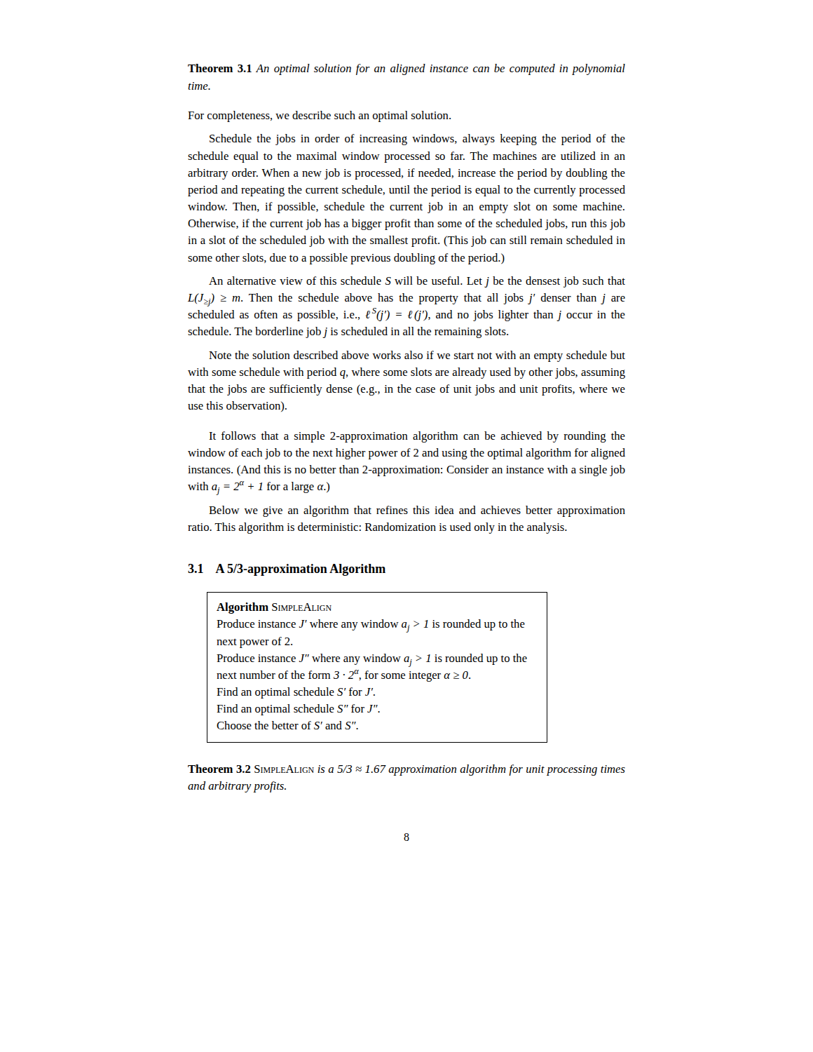Theorem 3.1 An optimal solution for an aligned instance can be computed in polynomial time.
For completeness, we describe such an optimal solution.
Schedule the jobs in order of increasing windows, always keeping the period of the schedule equal to the maximal window processed so far. The machines are utilized in an arbitrary order. When a new job is processed, if needed, increase the period by doubling the period and repeating the current schedule, until the period is equal to the currently processed window. Then, if possible, schedule the current job in an empty slot on some machine. Otherwise, if the current job has a bigger profit than some of the scheduled jobs, run this job in a slot of the scheduled job with the smallest profit. (This job can still remain scheduled in some other slots, due to a possible previous doubling of the period.)
An alternative view of this schedule S will be useful. Let j be the densest job such that L(J≥j) ≥ m. Then the schedule above has the property that all jobs j′ denser than j are scheduled as often as possible, i.e., ℓS(j′) = ℓ(j′), and no jobs lighter than j occur in the schedule. The borderline job j is scheduled in all the remaining slots.
Note the solution described above works also if we start not with an empty schedule but with some schedule with period q, where some slots are already used by other jobs, assuming that the jobs are sufficiently dense (e.g., in the case of unit jobs and unit profits, where we use this observation).
It follows that a simple 2-approximation algorithm can be achieved by rounding the window of each job to the next higher power of 2 and using the optimal algorithm for aligned instances. (And this is no better than 2-approximation: Consider an instance with a single job with aj = 2α + 1 for a large α.)
Below we give an algorithm that refines this idea and achieves better approximation ratio. This algorithm is deterministic: Randomization is used only in the analysis.
3.1 A 5/3-approximation Algorithm
Algorithm SimpleAlign
Produce instance J′ where any window aj > 1 is rounded up to the next power of 2.
Produce instance J″ where any window aj > 1 is rounded up to the next number of the form 3 · 2α, for some integer α ≥ 0.
Find an optimal schedule S′ for J′.
Find an optimal schedule S″ for J″.
Choose the better of S′ and S″.
Theorem 3.2 SimpleAlign is a 5/3 ≈ 1.67 approximation algorithm for unit processing times and arbitrary profits.
8